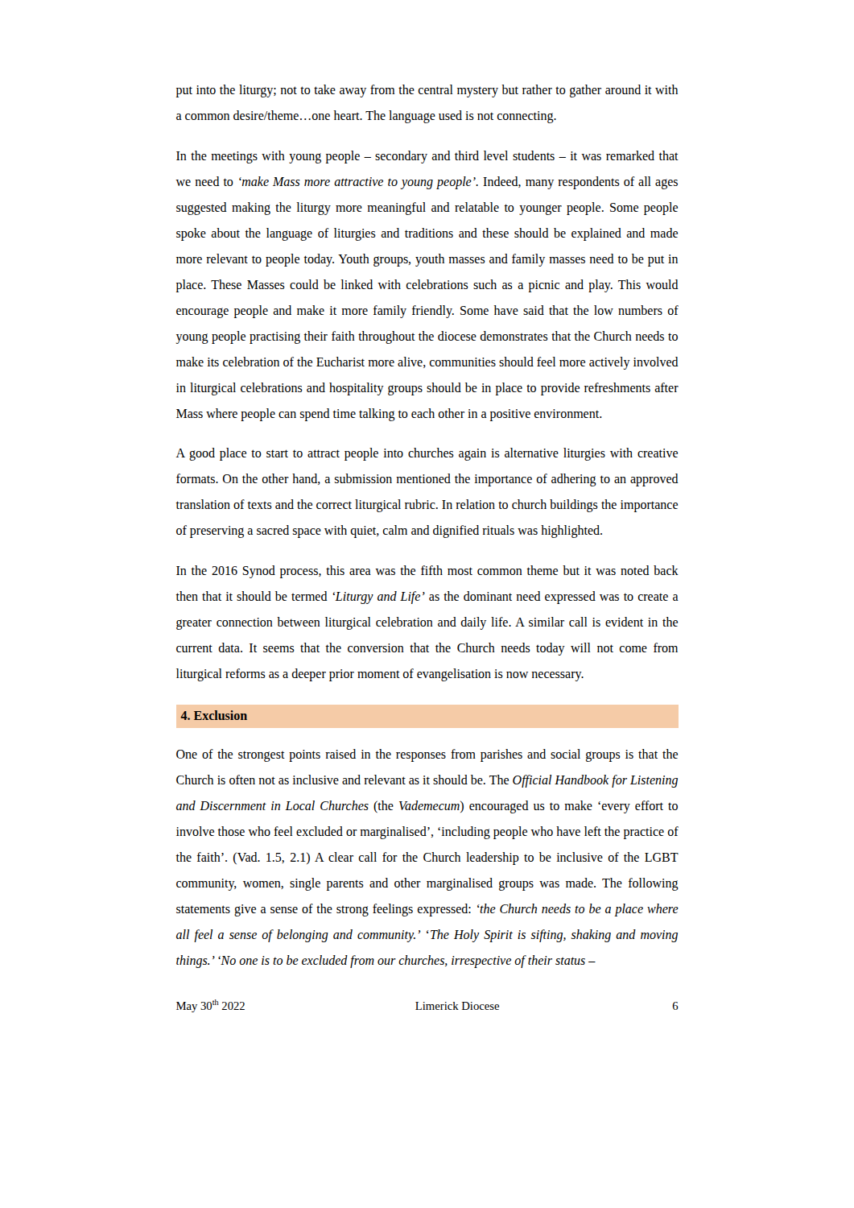put into the liturgy; not to take away from the central mystery but rather to gather around it with a common desire/theme…one heart. The language used is not connecting.
In the meetings with young people – secondary and third level students – it was remarked that we need to ‘make Mass more attractive to young people’. Indeed, many respondents of all ages suggested making the liturgy more meaningful and relatable to younger people. Some people spoke about the language of liturgies and traditions and these should be explained and made more relevant to people today. Youth groups, youth masses and family masses need to be put in place. These Masses could be linked with celebrations such as a picnic and play. This would encourage people and make it more family friendly. Some have said that the low numbers of young people practising their faith throughout the diocese demonstrates that the Church needs to make its celebration of the Eucharist more alive, communities should feel more actively involved in liturgical celebrations and hospitality groups should be in place to provide refreshments after Mass where people can spend time talking to each other in a positive environment.
A good place to start to attract people into churches again is alternative liturgies with creative formats. On the other hand, a submission mentioned the importance of adhering to an approved translation of texts and the correct liturgical rubric. In relation to church buildings the importance of preserving a sacred space with quiet, calm and dignified rituals was highlighted.
In the 2016 Synod process, this area was the fifth most common theme but it was noted back then that it should be termed ‘Liturgy and Life’ as the dominant need expressed was to create a greater connection between liturgical celebration and daily life. A similar call is evident in the current data. It seems that the conversion that the Church needs today will not come from liturgical reforms as a deeper prior moment of evangelisation is now necessary.
4. Exclusion
One of the strongest points raised in the responses from parishes and social groups is that the Church is often not as inclusive and relevant as it should be. The Official Handbook for Listening and Discernment in Local Churches (the Vademecum) encouraged us to make ‘every effort to involve those who feel excluded or marginalised’, ‘including people who have left the practice of the faith’. (Vad. 1.5, 2.1) A clear call for the Church leadership to be inclusive of the LGBT community, women, single parents and other marginalised groups was made. The following statements give a sense of the strong feelings expressed: ‘the Church needs to be a place where all feel a sense of belonging and community.’ ‘The Holy Spirit is sifting, shaking and moving things.’ ‘No one is to be excluded from our churches, irrespective of their status –
May 30th 2022 Limerick Diocese 6